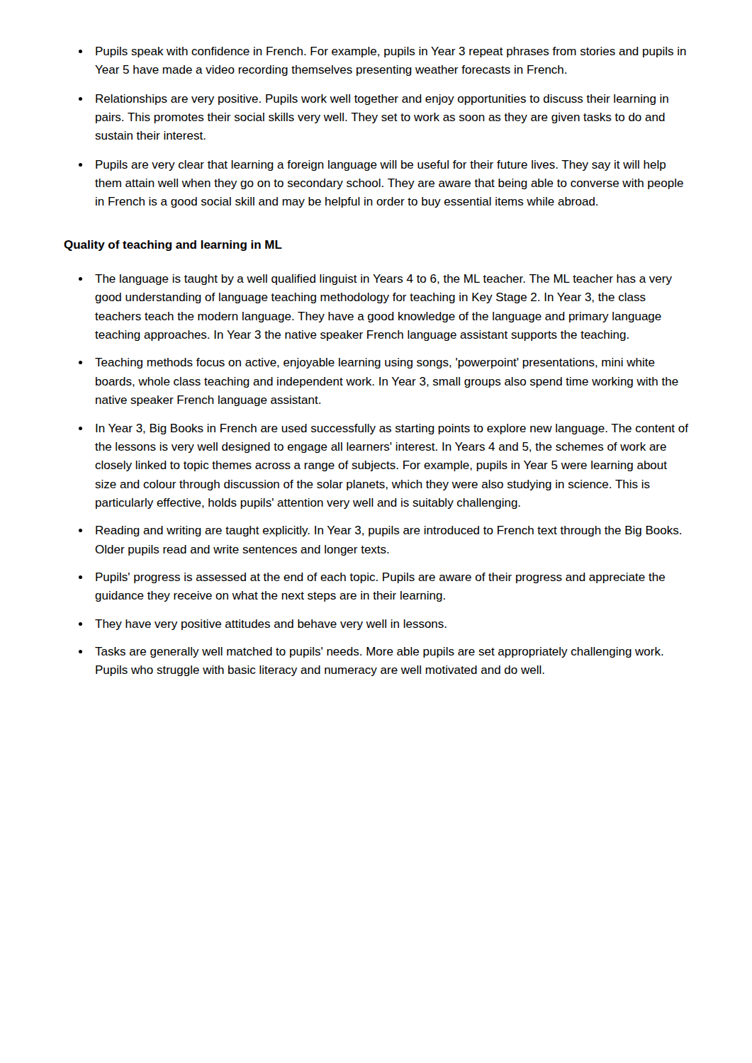Pupils speak with confidence in French. For example, pupils in Year 3 repeat phrases from stories and pupils in Year 5 have made a video recording themselves presenting weather forecasts in French.
Relationships are very positive. Pupils work well together and enjoy opportunities to discuss their learning in pairs. This promotes their social skills very well. They set to work as soon as they are given tasks to do and sustain their interest.
Pupils are very clear that learning a foreign language will be useful for their future lives. They say it will help them attain well when they go on to secondary school. They are aware that being able to converse with people in French is a good social skill and may be helpful in order to buy essential items while abroad.
Quality of teaching and learning in ML
The language is taught by a well qualified linguist in Years 4 to 6, the ML teacher. The ML teacher has a very good understanding of language teaching methodology for teaching in Key Stage 2. In Year 3, the class teachers teach the modern language. They have a good knowledge of the language and primary language teaching approaches. In Year 3 the native speaker French language assistant supports the teaching.
Teaching methods focus on active, enjoyable learning using songs, 'powerpoint' presentations, mini white boards, whole class teaching and independent work. In Year 3, small groups also spend time working with the native speaker French language assistant.
In Year 3, Big Books in French are used successfully as starting points to explore new language. The content of the lessons is very well designed to engage all learners' interest. In Years 4 and 5, the schemes of work are closely linked to topic themes across a range of subjects. For example, pupils in Year 5 were learning about size and colour through discussion of the solar planets, which they were also studying in science. This is particularly effective, holds pupils' attention very well and is suitably challenging.
Reading and writing are taught explicitly. In Year 3, pupils are introduced to French text through the Big Books. Older pupils read and write sentences and longer texts.
Pupils' progress is assessed at the end of each topic. Pupils are aware of their progress and appreciate the guidance they receive on what the next steps are in their learning.
They have very positive attitudes and behave very well in lessons.
Tasks are generally well matched to pupils' needs. More able pupils are set appropriately challenging work. Pupils who struggle with basic literacy and numeracy are well motivated and do well.